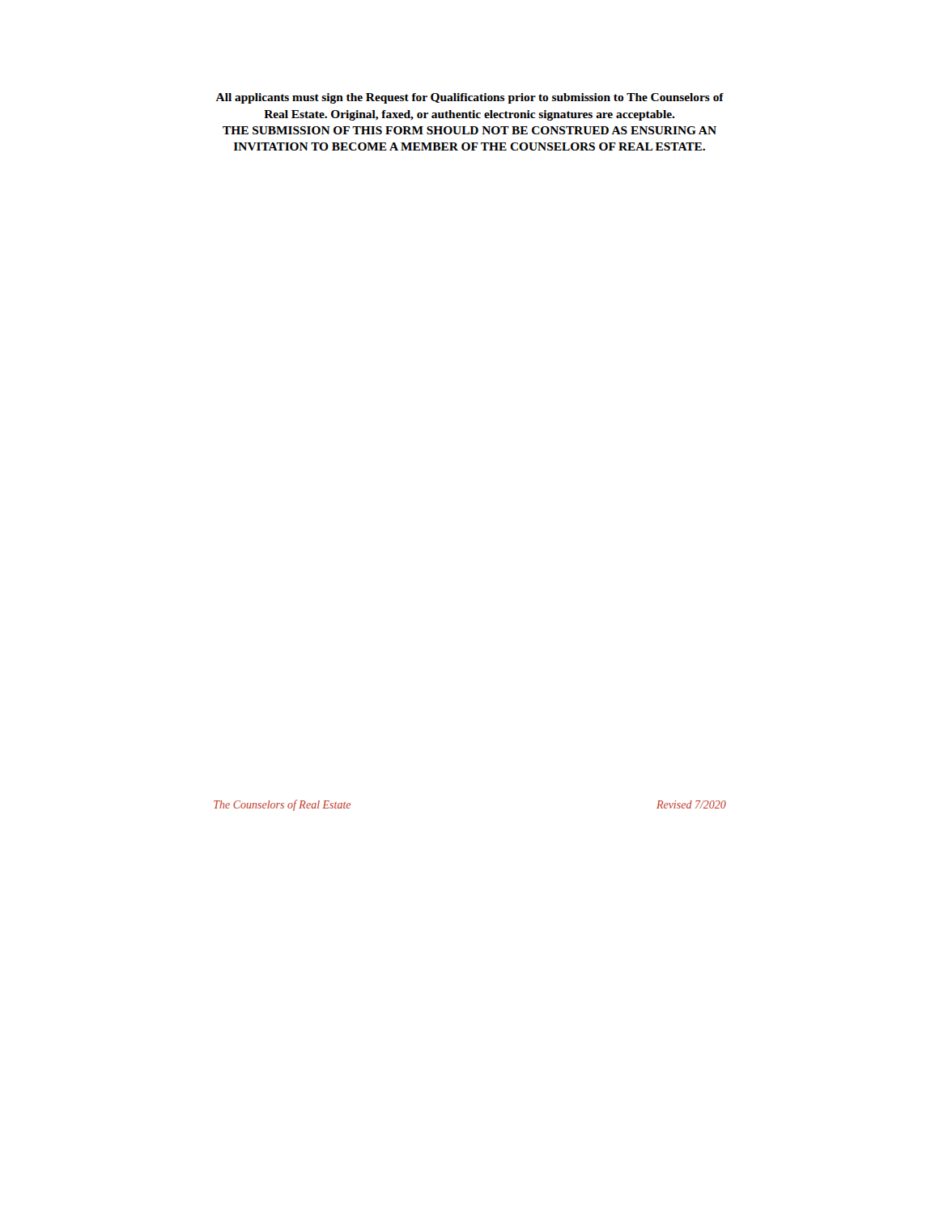All applicants must sign the Request for Qualifications prior to submission to The Counselors of Real Estate. Original, faxed, or authentic electronic signatures are acceptable.
THE SUBMISSION OF THIS FORM SHOULD NOT BE CONSTRUED AS ENSURING AN INVITATION TO BECOME A MEMBER OF THE COUNSELORS OF REAL ESTATE.
The Counselors of Real Estate Revised 7/2020